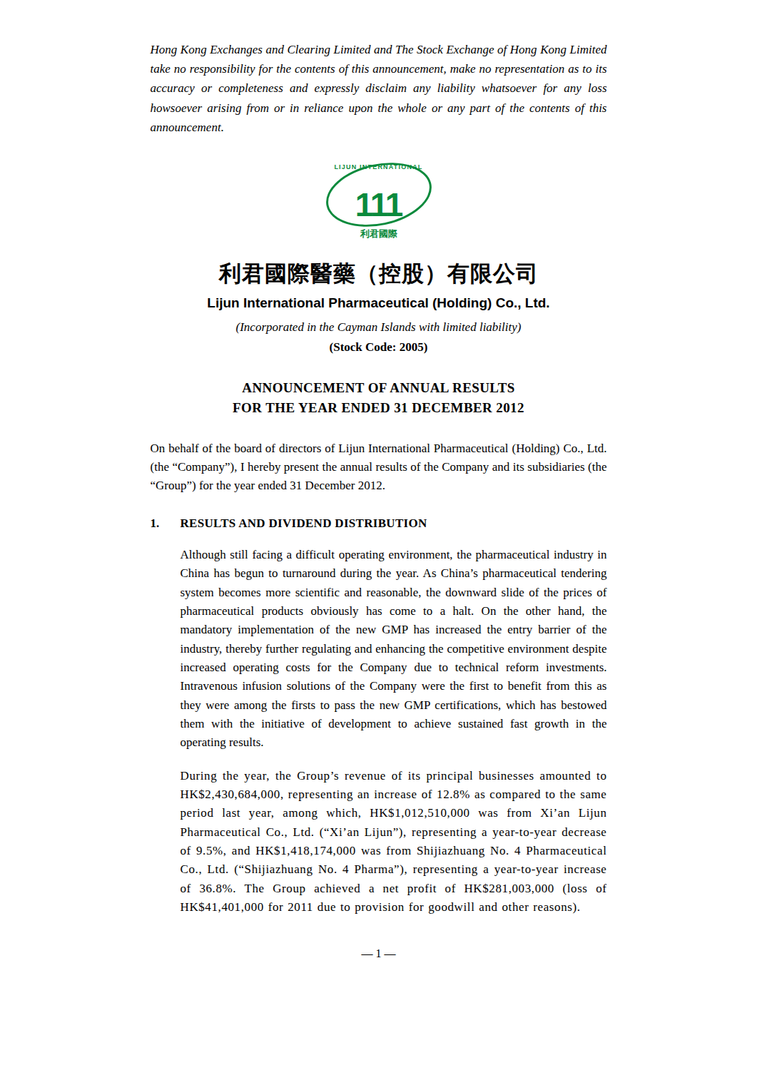Hong Kong Exchanges and Clearing Limited and The Stock Exchange of Hong Kong Limited take no responsibility for the contents of this announcement, make no representation as to its accuracy or completeness and expressly disclaim any liability whatsoever for any loss howsoever arising from or in reliance upon the whole or any part of the contents of this announcement.
LIJUN INTERNATIONAL
111
利君國際
利君國際醫藥（控股）有限公司
Lijun International Pharmaceutical (Holding) Co., Ltd.
(Incorporated in the Cayman Islands with limited liability)
(Stock Code: 2005)
ANNOUNCEMENT OF ANNUAL RESULTS
FOR THE YEAR ENDED 31 DECEMBER 2012
On behalf of the board of directors of Lijun International Pharmaceutical (Holding) Co., Ltd. (the “Company”), I hereby present the annual results of the Company and its subsidiaries (the “Group”) for the year ended 31 December 2012.
1. RESULTS AND DIVIDEND DISTRIBUTION
Although still facing a difficult operating environment, the pharmaceutical industry in China has begun to turnaround during the year. As China’s pharmaceutical tendering system becomes more scientific and reasonable, the downward slide of the prices of pharmaceutical products obviously has come to a halt. On the other hand, the mandatory implementation of the new GMP has increased the entry barrier of the industry, thereby further regulating and enhancing the competitive environment despite increased operating costs for the Company due to technical reform investments. Intravenous infusion solutions of the Company were the first to benefit from this as they were among the firsts to pass the new GMP certifications, which has bestowed them with the initiative of development to achieve sustained fast growth in the operating results.
During the year, the Group’s revenue of its principal businesses amounted to HK$2,430,684,000, representing an increase of 12.8% as compared to the same period last year, among which, HK$1,012,510,000 was from Xi’an Lijun Pharmaceutical Co., Ltd. (“Xi’an Lijun”), representing a year-to-year decrease of 9.5%, and HK$1,418,174,000 was from Shijiazhuang No. 4 Pharmaceutical Co., Ltd. (“Shijiazhuang No. 4 Pharma”), representing a year-to-year increase of 36.8%. The Group achieved a net profit of HK$281,003,000 (loss of HK$41,401,000 for 2011 due to provision for goodwill and other reasons).
— 1 —